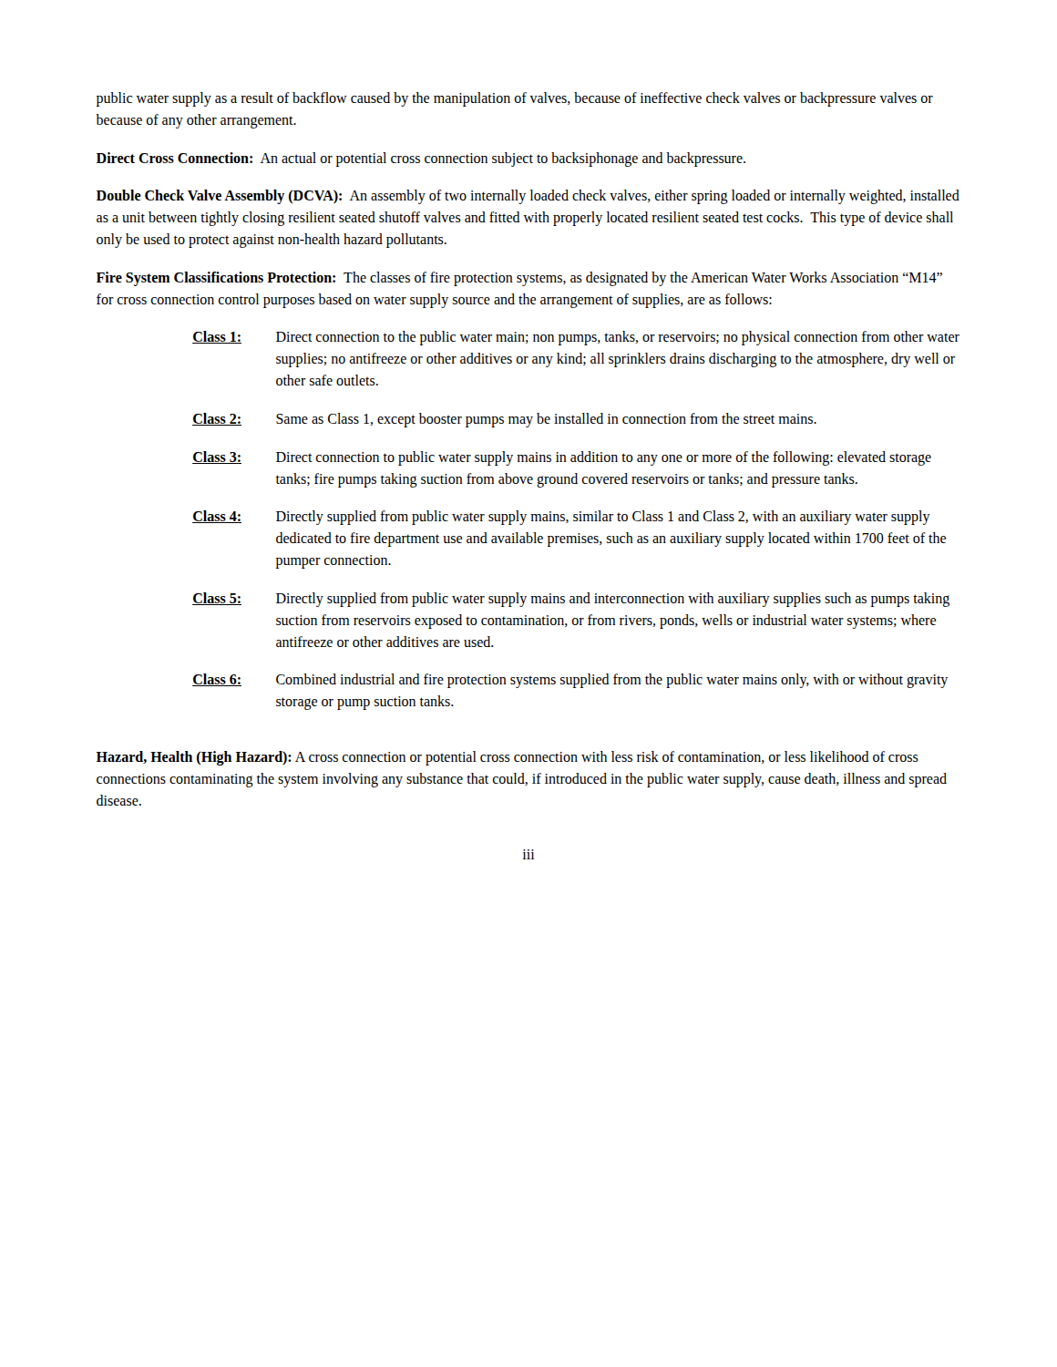public water supply as a result of backflow caused by the manipulation of valves, because of ineffective check valves or backpressure valves or because of any other arrangement.
Direct Cross Connection: An actual or potential cross connection subject to backsiphonage and backpressure.
Double Check Valve Assembly (DCVA): An assembly of two internally loaded check valves, either spring loaded or internally weighted, installed as a unit between tightly closing resilient seated shutoff valves and fitted with properly located resilient seated test cocks. This type of device shall only be used to protect against non-health hazard pollutants.
Fire System Classifications Protection: The classes of fire protection systems, as designated by the American Water Works Association “M14” for cross connection control purposes based on water supply source and the arrangement of supplies, are as follows:
Class 1:
Direct connection to the public water main; non pumps, tanks, or reservoirs; no physical connection from other water supplies; no antifreeze or other additives or any kind; all sprinklers drains discharging to the atmosphere, dry well or other safe outlets.
Class 2:
Same as Class 1, except booster pumps may be installed in connection from the street mains.
Class 3:
Direct connection to public water supply mains in addition to any one or more of the following: elevated storage tanks; fire pumps taking suction from above ground covered reservoirs or tanks; and pressure tanks.
Class 4:
Directly supplied from public water supply mains, similar to Class 1 and Class 2, with an auxiliary water supply dedicated to fire department use and available premises, such as an auxiliary supply located within 1700 feet of the pumper connection.
Class 5:
Directly supplied from public water supply mains and interconnection with auxiliary supplies such as pumps taking suction from reservoirs exposed to contamination, or from rivers, ponds, wells or industrial water systems; where antifreeze or other additives are used.
Class 6:
Combined industrial and fire protection systems supplied from the public water mains only, with or without gravity storage or pump suction tanks.
Hazard, Health (High Hazard): A cross connection or potential cross connection with less risk of contamination, or less likelihood of cross connections contaminating the system involving any substance that could, if introduced in the public water supply, cause death, illness and spread disease.
iii